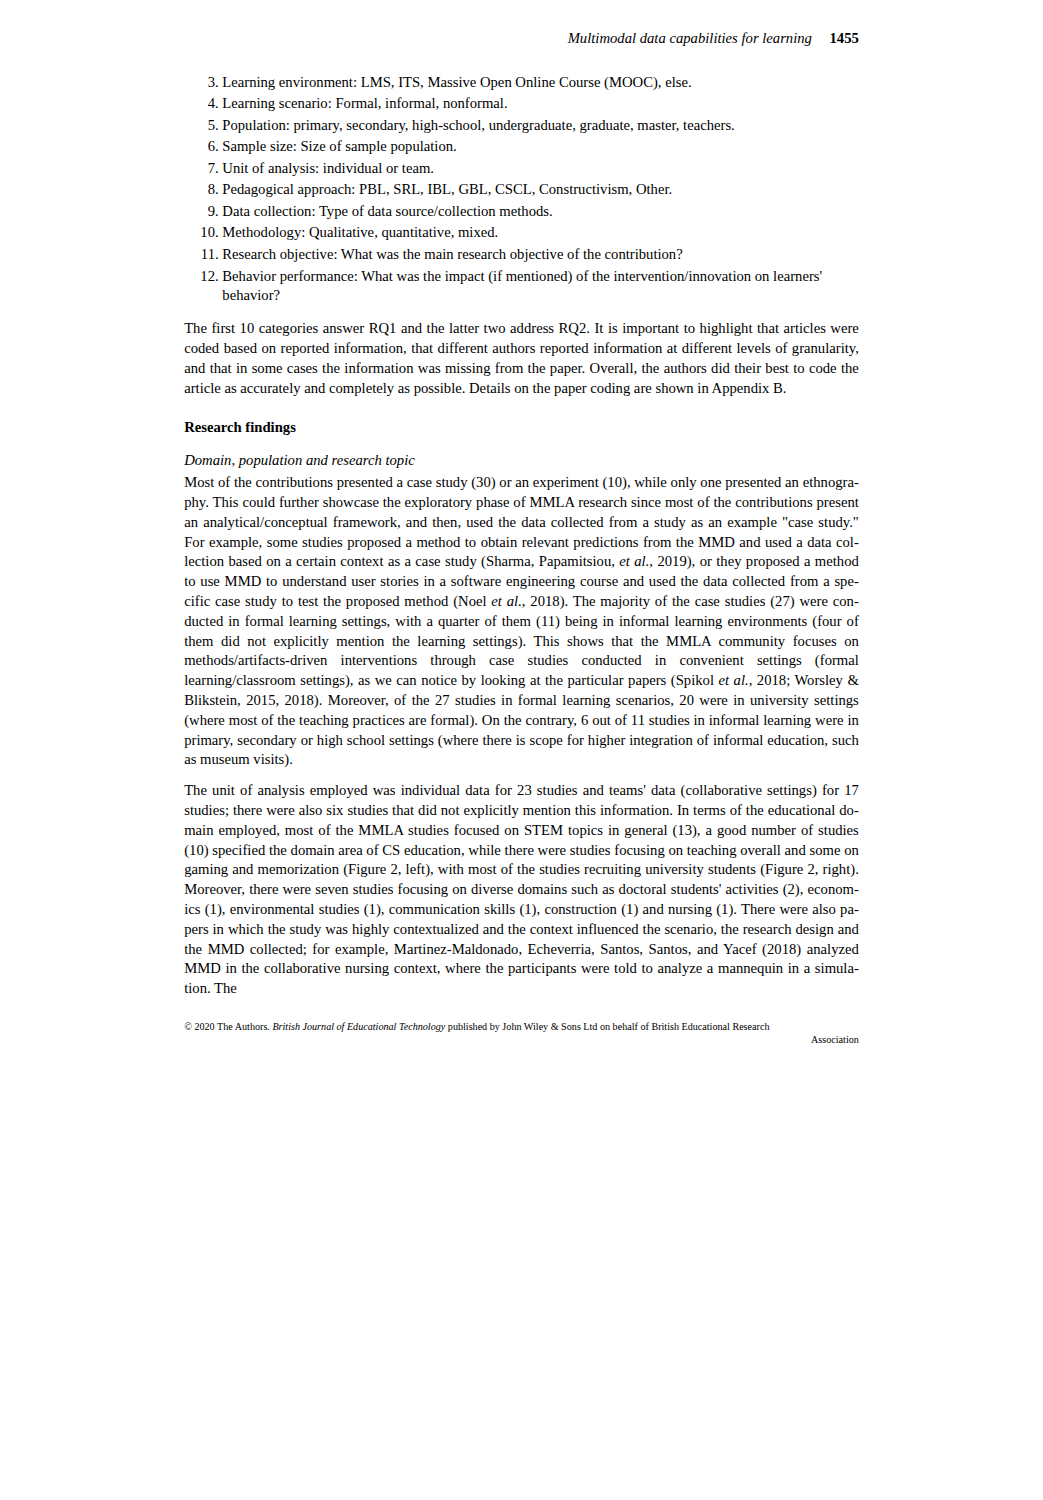Multimodal data capabilities for learning 1455
Learning environment: LMS, ITS, Massive Open Online Course (MOOC), else.
Learning scenario: Formal, informal, nonformal.
Population: primary, secondary, high-school, undergraduate, graduate, master, teachers.
Sample size: Size of sample population.
Unit of analysis: individual or team.
Pedagogical approach: PBL, SRL, IBL, GBL, CSCL, Constructivism, Other.
Data collection: Type of data source/collection methods.
Methodology: Qualitative, quantitative, mixed.
Research objective: What was the main research objective of the contribution?
Behavior performance: What was the impact (if mentioned) of the intervention/innovation on learners' behavior?
The first 10 categories answer RQ1 and the latter two address RQ2. It is important to highlight that articles were coded based on reported information, that different authors reported information at different levels of granularity, and that in some cases the information was missing from the paper. Overall, the authors did their best to code the article as accurately and completely as possible. Details on the paper coding are shown in Appendix B.
Research findings
Domain, population and research topic
Most of the contributions presented a case study (30) or an experiment (10), while only one presented an ethnography. This could further showcase the exploratory phase of MMLA research since most of the contributions present an analytical/conceptual framework, and then, used the data collected from a study as an example "case study." For example, some studies proposed a method to obtain relevant predictions from the MMD and used a data collection based on a certain context as a case study (Sharma, Papamitsiou, et al., 2019), or they proposed a method to use MMD to understand user stories in a software engineering course and used the data collected from a specific case study to test the proposed method (Noel et al., 2018). The majority of the case studies (27) were conducted in formal learning settings, with a quarter of them (11) being in informal learning environments (four of them did not explicitly mention the learning settings). This shows that the MMLA community focuses on methods/artifacts-driven interventions through case studies conducted in convenient settings (formal learning/classroom settings), as we can notice by looking at the particular papers (Spikol et al., 2018; Worsley & Blikstein, 2015, 2018). Moreover, of the 27 studies in formal learning scenarios, 20 were in university settings (where most of the teaching practices are formal). On the contrary, 6 out of 11 studies in informal learning were in primary, secondary or high school settings (where there is scope for higher integration of informal education, such as museum visits).
The unit of analysis employed was individual data for 23 studies and teams' data (collaborative settings) for 17 studies; there were also six studies that did not explicitly mention this information. In terms of the educational domain employed, most of the MMLA studies focused on STEM topics in general (13), a good number of studies (10) specified the domain area of CS education, while there were studies focusing on teaching overall and some on gaming and memorization (Figure 2, left), with most of the studies recruiting university students (Figure 2, right). Moreover, there were seven studies focusing on diverse domains such as doctoral students' activities (2), economics (1), environmental studies (1), communication skills (1), construction (1) and nursing (1). There were also papers in which the study was highly contextualized and the context influenced the scenario, the research design and the MMD collected; for example, Martinez-Maldonado, Echeverria, Santos, Santos, and Yacef (2018) analyzed MMD in the collaborative nursing context, where the participants were told to analyze a mannequin in a simulation. The
© 2020 The Authors. British Journal of Educational Technology published by John Wiley & Sons Ltd on behalf of British Educational Research Association